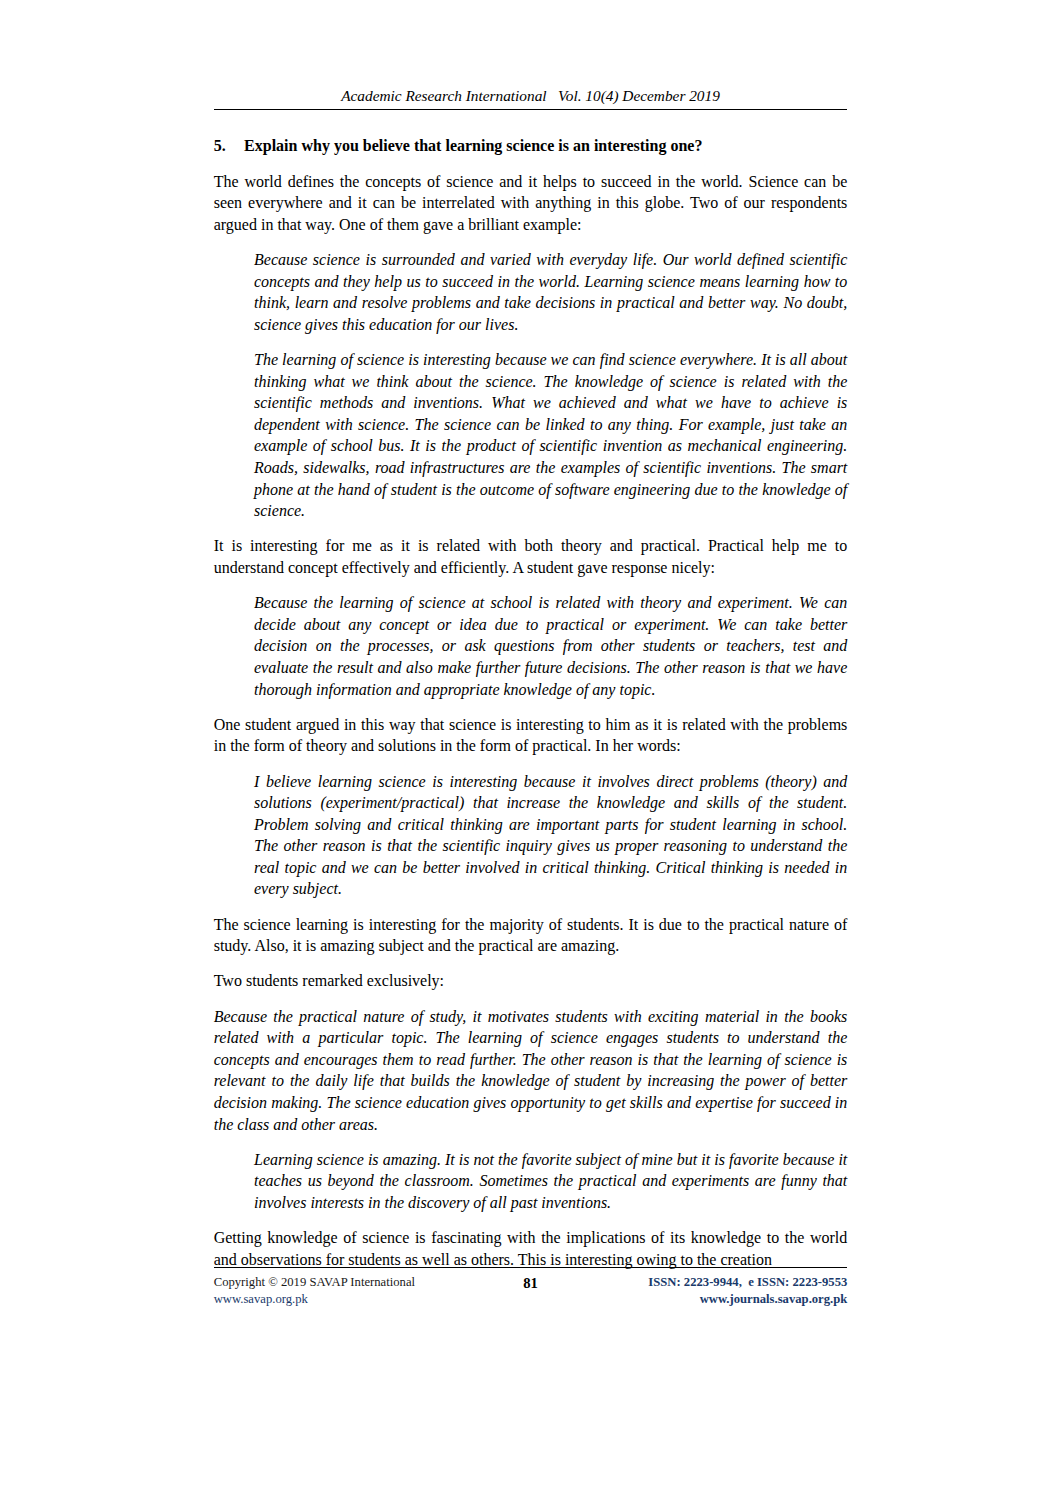Academic Research International Vol. 10(4) December 2019
5. Explain why you believe that learning science is an interesting one?
The world defines the concepts of science and it helps to succeed in the world. Science can be seen everywhere and it can be interrelated with anything in this globe. Two of our respondents argued in that way. One of them gave a brilliant example:
Because science is surrounded and varied with everyday life. Our world defined scientific concepts and they help us to succeed in the world. Learning science means learning how to think, learn and resolve problems and take decisions in practical and better way. No doubt, science gives this education for our lives.
The learning of science is interesting because we can find science everywhere. It is all about thinking what we think about the science. The knowledge of science is related with the scientific methods and inventions. What we achieved and what we have to achieve is dependent with science. The science can be linked to any thing. For example, just take an example of school bus. It is the product of scientific invention as mechanical engineering. Roads, sidewalks, road infrastructures are the examples of scientific inventions. The smart phone at the hand of student is the outcome of software engineering due to the knowledge of science.
It is interesting for me as it is related with both theory and practical. Practical help me to understand concept effectively and efficiently. A student gave response nicely:
Because the learning of science at school is related with theory and experiment. We can decide about any concept or idea due to practical or experiment. We can take better decision on the processes, or ask questions from other students or teachers, test and evaluate the result and also make further future decisions. The other reason is that we have thorough information and appropriate knowledge of any topic.
One student argued in this way that science is interesting to him as it is related with the problems in the form of theory and solutions in the form of practical. In her words:
I believe learning science is interesting because it involves direct problems (theory) and solutions (experiment/practical) that increase the knowledge and skills of the student. Problem solving and critical thinking are important parts for student learning in school. The other reason is that the scientific inquiry gives us proper reasoning to understand the real topic and we can be better involved in critical thinking. Critical thinking is needed in every subject.
The science learning is interesting for the majority of students. It is due to the practical nature of study. Also, it is amazing subject and the practical are amazing.
Two students remarked exclusively:
Because the practical nature of study, it motivates students with exciting material in the books related with a particular topic. The learning of science engages students to understand the concepts and encourages them to read further. The other reason is that the learning of science is relevant to the daily life that builds the knowledge of student by increasing the power of better decision making. The science education gives opportunity to get skills and expertise for succeed in the class and other areas.
Learning science is amazing. It is not the favorite subject of mine but it is favorite because it teaches us beyond the classroom. Sometimes the practical and experiments are funny that involves interests in the discovery of all past inventions.
Getting knowledge of science is fascinating with the implications of its knowledge to the world and observations for students as well as others. This is interesting owing to the creation
| Copyright © 2019 SAVAP International www.savap.org.pk | 81 | ISSN: 2223-9944, e ISSN: 2223-9553 www.journals.savap.org.pk |